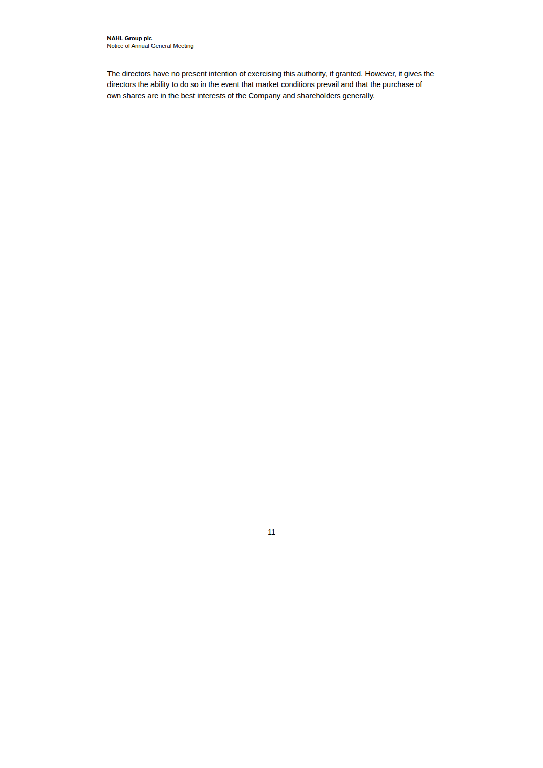NAHL Group plc
Notice of Annual General Meeting
The directors have no present intention of exercising this authority, if granted. However, it gives the directors the ability to do so in the event that market conditions prevail and that the purchase of own shares are in the best interests of the Company and shareholders generally.
11